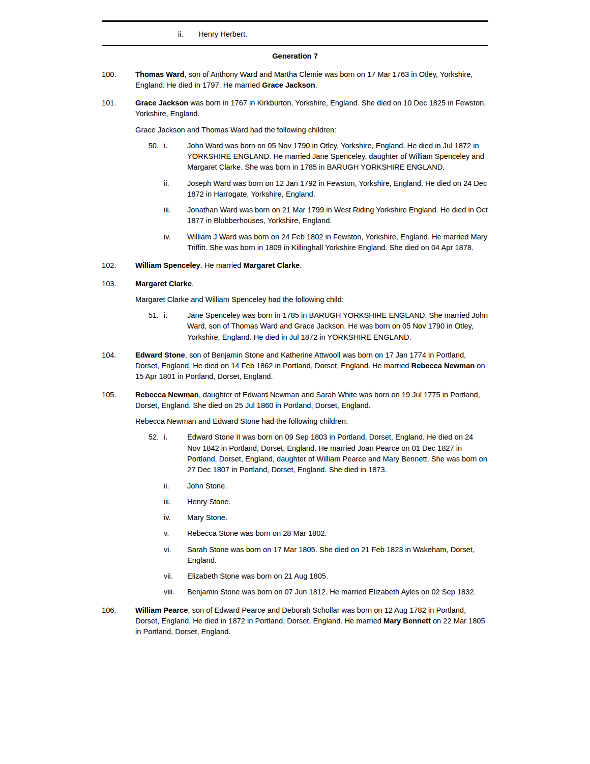ii. Henry Herbert.
Generation 7
100.
Thomas Ward, son of Anthony Ward and Martha Clemie was born on 17 Mar 1763 in Otley, Yorkshire, England. He died in 1797. He married Grace Jackson.
101.
Grace Jackson was born in 1767 in Kirkburton, Yorkshire, England. She died on 10 Dec 1825 in Fewston, Yorkshire, England.
Grace Jackson and Thomas Ward had the following children:
50. i. John Ward was born on 05 Nov 1790 in Otley, Yorkshire, England. He died in Jul 1872 in YORKSHIRE ENGLAND. He married Jane Spenceley, daughter of William Spenceley and Margaret Clarke. She was born in 1785 in BARUGH YORKSHIRE ENGLAND.
ii. Joseph Ward was born on 12 Jan 1792 in Fewston, Yorkshire, England. He died on 24 Dec 1872 in Harrogate, Yorkshire, England.
iii. Jonathan Ward was born on 21 Mar 1799 in West Riding Yorkshire England. He died in Oct 1877 in Blubberhouses, Yorkshire, England.
iv. William J Ward was born on 24 Feb 1802 in Fewston, Yorkshire, England. He married Mary Triffitt. She was born in 1809 in Killinghall Yorkshire England. She died on 04 Apr 1878.
102.
William Spenceley. He married Margaret Clarke.
103.
Margaret Clarke.
Margaret Clarke and William Spenceley had the following child:
51. i. Jane Spenceley was born in 1785 in BARUGH YORKSHIRE ENGLAND. She married John Ward, son of Thomas Ward and Grace Jackson. He was born on 05 Nov 1790 in Otley, Yorkshire, England. He died in Jul 1872 in YORKSHIRE ENGLAND.
104.
Edward Stone, son of Benjamin Stone and Katherine Attwooll was born on 17 Jan 1774 in Portland, Dorset, England. He died on 14 Feb 1862 in Portland, Dorset, England. He married Rebecca Newman on 15 Apr 1801 in Portland, Dorset, England.
105.
Rebecca Newman, daughter of Edward Newman and Sarah White was born on 19 Jul 1775 in Portland, Dorset, England. She died on 25 Jul 1860 in Portland, Dorset, England.
Rebecca Newman and Edward Stone had the following children:
52. i. Edward Stone II was born on 09 Sep 1803 in Portland, Dorset, England. He died on 24 Nov 1842 in Portland, Dorset, England. He married Joan Pearce on 01 Dec 1827 in Portland, Dorset, England, daughter of William Pearce and Mary Bennett. She was born on 27 Dec 1807 in Portland, Dorset, England. She died in 1873.
ii. John Stone.
iii. Henry Stone.
iv. Mary Stone.
v. Rebecca Stone was born on 28 Mar 1802.
vi. Sarah Stone was born on 17 Mar 1805. She died on 21 Feb 1823 in Wakeham, Dorset, England.
vii. Elizabeth Stone was born on 21 Aug 1805.
viii. Benjamin Stone was born on 07 Jun 1812. He married Elizabeth Ayles on 02 Sep 1832.
106.
William Pearce, son of Edward Pearce and Deborah Schollar was born on 12 Aug 1782 in Portland, Dorset, England. He died in 1872 in Portland, Dorset, England. He married Mary Bennett on 22 Mar 1805 in Portland, Dorset, England.